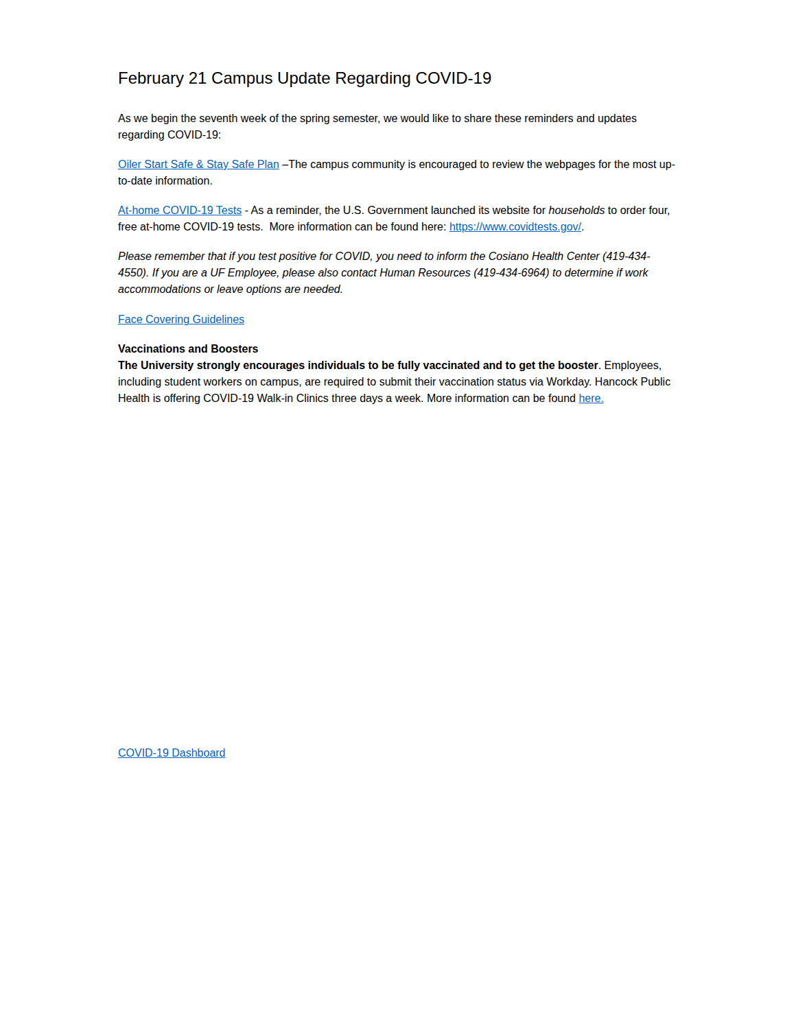February 21 Campus Update Regarding COVID-19
As we begin the seventh week of the spring semester, we would like to share these reminders and updates regarding COVID-19:
Oiler Start Safe & Stay Safe Plan –The campus community is encouraged to review the webpages for the most up-to-date information.
At-home COVID-19 Tests - As a reminder, the U.S. Government launched its website for households to order four, free at-home COVID-19 tests. More information can be found here: https://www.covidtests.gov/.
Please remember that if you test positive for COVID, you need to inform the Cosiano Health Center (419-434-4550). If you are a UF Employee, please also contact Human Resources (419-434-6964) to determine if work accommodations or leave options are needed.
Face Covering Guidelines
Vaccinations and Boosters
The University strongly encourages individuals to be fully vaccinated and to get the booster. Employees, including student workers on campus, are required to submit their vaccination status via Workday. Hancock Public Health is offering COVID-19 Walk-in Clinics three days a week. More information can be found here.
COVID-19 Dashboard